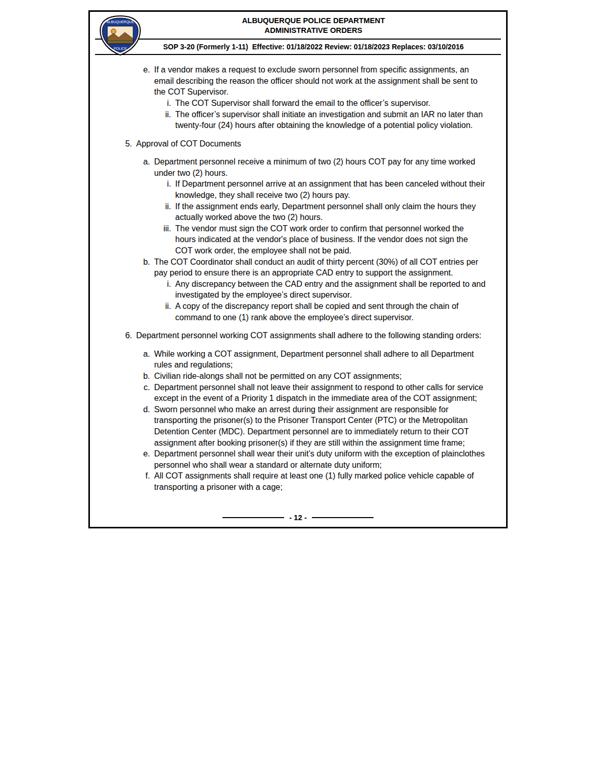ALBUQUERQUE POLICE
ALBUQUERQUE POLICE DEPARTMENT
ADMINISTRATIVE ORDERS
SOP 3-20 (Formerly 1-11) Effective: 01/18/2022 Review: 01/18/2023 Replaces: 03/10/2016
e.
If a vendor makes a request to exclude sworn personnel from specific assignments, an email describing the reason the officer should not work at the assignment shall be sent to the COT Supervisor.
i.
The COT Supervisor shall forward the email to the officer’s supervisor.
ii.
The officer’s supervisor shall initiate an investigation and submit an IAR no later than twenty-four (24) hours after obtaining the knowledge of a potential policy violation.
5.
Approval of COT Documents
a.
Department personnel receive a minimum of two (2) hours COT pay for any time worked under two (2) hours.
i.
If Department personnel arrive at an assignment that has been canceled without their knowledge, they shall receive two (2) hours pay.
ii.
If the assignment ends early, Department personnel shall only claim the hours they actually worked above the two (2) hours.
iii.
The vendor must sign the COT work order to confirm that personnel worked the hours indicated at the vendor's place of business. If the vendor does not sign the COT work order, the employee shall not be paid.
b.
The COT Coordinator shall conduct an audit of thirty percent (30%) of all COT entries per pay period to ensure there is an appropriate CAD entry to support the assignment.
i.
Any discrepancy between the CAD entry and the assignment shall be reported to and investigated by the employee’s direct supervisor.
ii.
A copy of the discrepancy report shall be copied and sent through the chain of command to one (1) rank above the employee’s direct supervisor.
6.
Department personnel working COT assignments shall adhere to the following standing orders:
a.
While working a COT assignment, Department personnel shall adhere to all Department rules and regulations;
b.
Civilian ride-alongs shall not be permitted on any COT assignments;
c.
Department personnel shall not leave their assignment to respond to other calls for service except in the event of a Priority 1 dispatch in the immediate area of the COT assignment;
d.
Sworn personnel who make an arrest during their assignment are responsible for transporting the prisoner(s) to the Prisoner Transport Center (PTC) or the Metropolitan Detention Center (MDC). Department personnel are to immediately return to their COT assignment after booking prisoner(s) if they are still within the assignment time frame;
e.
Department personnel shall wear their unit’s duty uniform with the exception of plainclothes personnel who shall wear a standard or alternate duty uniform;
f.
All COT assignments shall require at least one (1) fully marked police vehicle capable of transporting a prisoner with a cage;
- 12 -